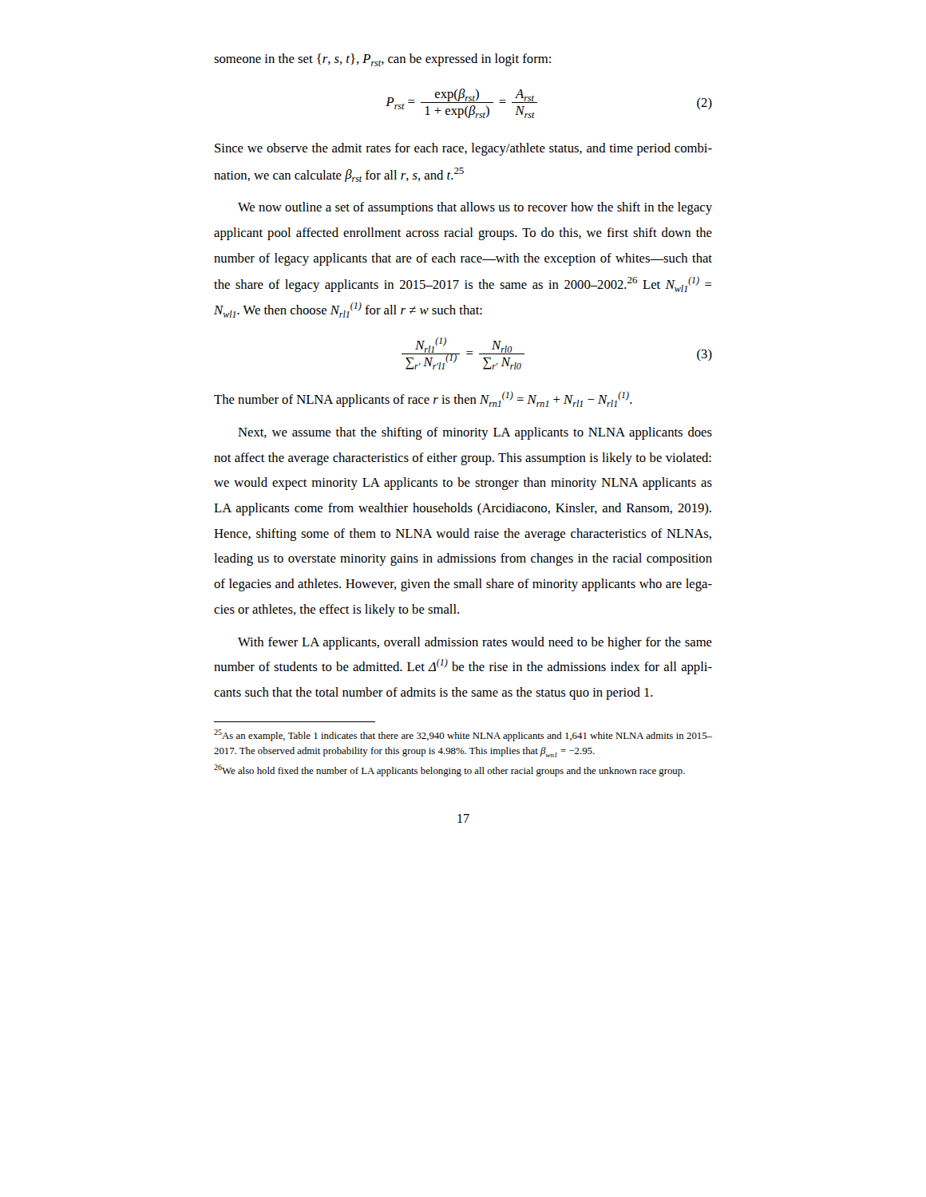someone in the set {r, s, t}, Prst, can be expressed in logit form:
Prst = exp(βrst) 1 + exp(βrst) = Arst Nrst
(2)
Since we observe the admit rates for each race, legacy/athlete status, and time period combination, we can calculate βrst for all r, s, and t.25
We now outline a set of assumptions that allows us to recover how the shift in the legacy applicant pool affected enrollment across racial groups. To do this, we first shift down the number of legacy applicants that are of each race—with the exception of whites—such that the share of legacy applicants in 2015–2017 is the same as in 2000–2002.26 Let Nwl1(1) = Nwl1. We then choose Nrl1(1) for all r ≠ w such that:
Nrl1(1) ∑r′ Nr′l1(1) = Nrl0 ∑r′ Nrl0
(3)
The number of NLNA applicants of race r is then Nrn1(1) = Nrn1 + Nrl1 − Nrl1(1).
Next, we assume that the shifting of minority LA applicants to NLNA applicants does not affect the average characteristics of either group. This assumption is likely to be violated: we would expect minority LA applicants to be stronger than minority NLNA applicants as LA applicants come from wealthier households (Arcidiacono, Kinsler, and Ransom, 2019). Hence, shifting some of them to NLNA would raise the average characteristics of NLNAs, leading us to overstate minority gains in admissions from changes in the racial composition of legacies and athletes. However, given the small share of minority applicants who are legacies or athletes, the effect is likely to be small.
With fewer LA applicants, overall admission rates would need to be higher for the same number of students to be admitted. Let Δ(1) be the rise in the admissions index for all applicants such that the total number of admits is the same as the status quo in period 1.
25 As an example, Table 1 indicates that there are 32,940 white NLNA applicants and 1,641 white NLNA admits in 2015–2017. The observed admit probability for this group is 4.98%. This implies that βwn1 = −2.95.
26 We also hold fixed the number of LA applicants belonging to all other racial groups and the unknown race group.
17